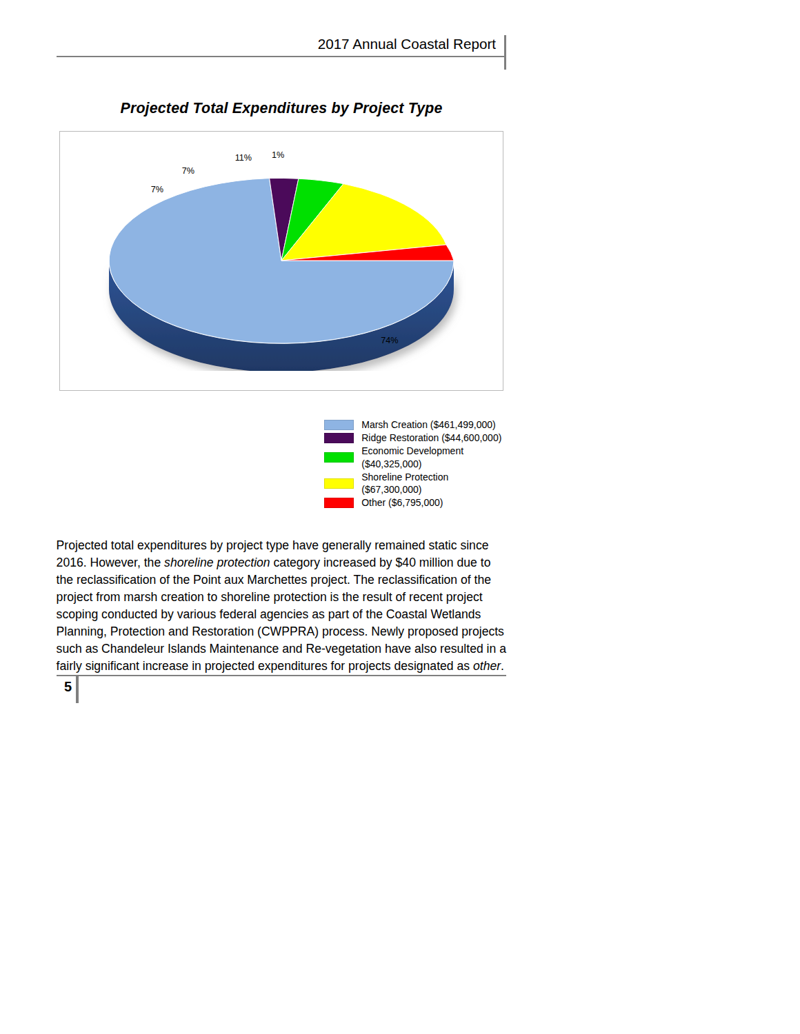2017 Annual Coastal Report
Projected Total Expenditures by Project Type
Marsh Creation 74% : from 0deg (3 o'clock) going counter-clockwise? Use clockwise from -90? Layout: big blue occupies right/bottom/left-lower. Start at 0deg (right) sweeping clockwise 266.4deg
74%
7%
7%
11%
1%
Marsh Creation ($461,499,000)
Ridge Restoration ($44,600,000)
Economic Development ($40,325,000)
Shoreline Protection ($67,300,000)
Other ($6,795,000)
Projected total expenditures by project type have generally remained static since 2016. However, the shoreline protection category increased by $40 million due to the reclassification of the Point aux Marchettes project. The reclassification of the project from marsh creation to shoreline protection is the result of recent project scoping conducted by various federal agencies as part of the Coastal Wetlands Planning, Protection and Restoration (CWPPRA) process. Newly proposed projects such as Chandeleur Islands Maintenance and Re-vegetation have also resulted in a fairly significant increase in projected expenditures for projects designated as other.
5